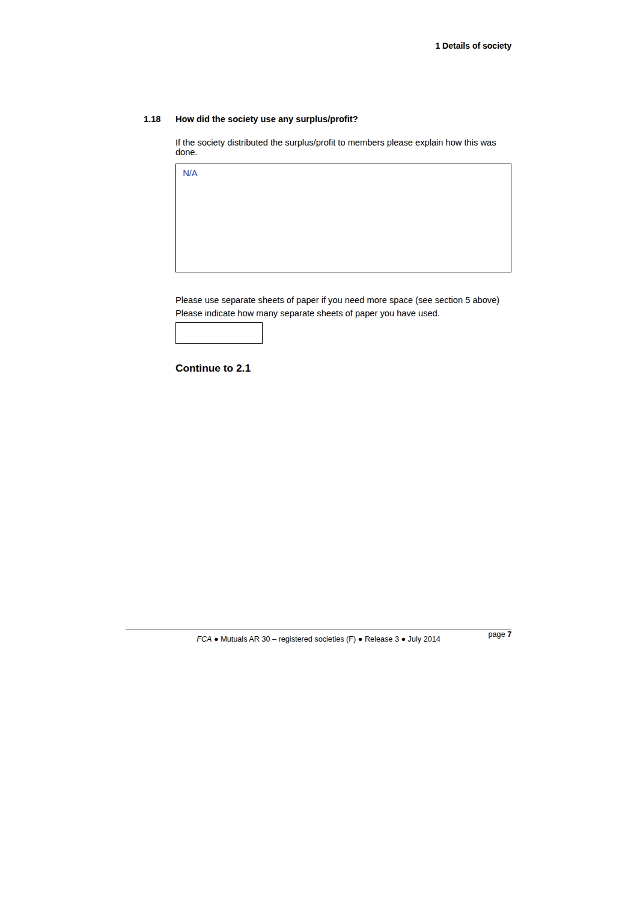1 Details of society
1.18
How did the society use any surplus/profit?
If the society distributed the surplus/profit to members please explain how this was done.
N/A
Please use separate sheets of paper if you need more space (see section 5 above)
Please indicate how many separate sheets of paper you have used.
Continue to 2.1
FCA ● Mutuals AR 30 – registered societies (F) ● Release 3 ● July 2014
page 7